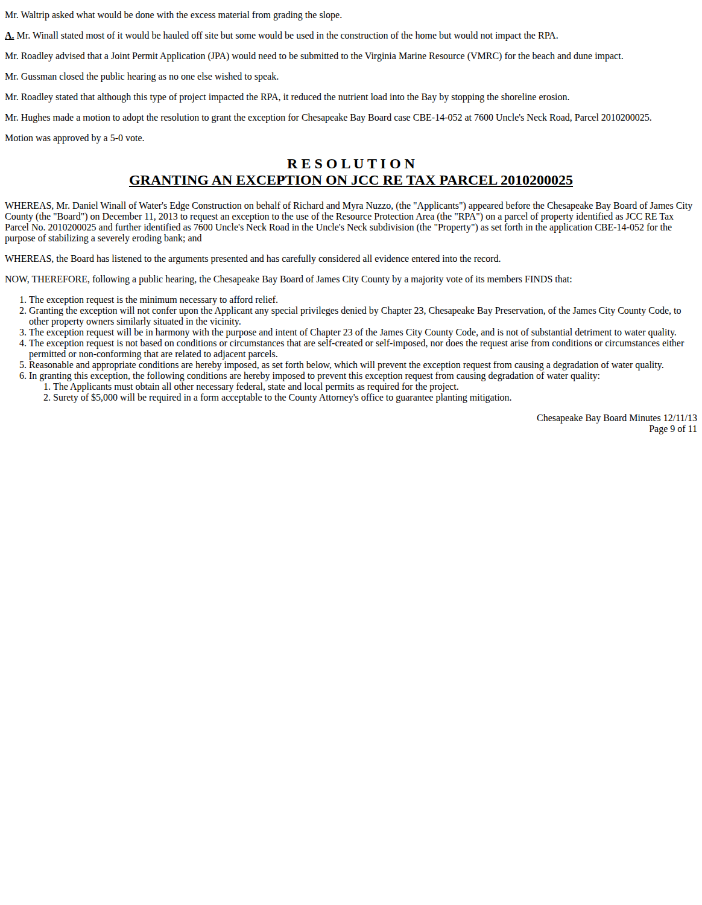Mr. Waltrip asked what would be done with the excess material from grading the slope.
A. Mr. Winall stated most of it would be hauled off site but some would be used in the construction of the home but would not impact the RPA.
Mr. Roadley advised that a Joint Permit Application (JPA) would need to be submitted to the Virginia Marine Resource (VMRC) for the beach and dune impact.
Mr. Gussman closed the public hearing as no one else wished to speak.
Mr. Roadley stated that although this type of project impacted the RPA, it reduced the nutrient load into the Bay by stopping the shoreline erosion.
Mr. Hughes made a motion to adopt the resolution to grant the exception for Chesapeake Bay Board case CBE-14-052 at 7600 Uncle's Neck Road, Parcel 2010200025.
Motion was approved by a 5-0 vote.
R E S O L U T I O N
GRANTING AN EXCEPTION ON JCC RE TAX PARCEL 2010200025
WHEREAS, Mr. Daniel Winall of Water's Edge Construction on behalf of Richard and Myra Nuzzo, (the "Applicants") appeared before the Chesapeake Bay Board of James City County (the "Board") on December 11, 2013 to request an exception to the use of the Resource Protection Area (the "RPA") on a parcel of property identified as JCC RE Tax Parcel No. 2010200025 and further identified as 7600 Uncle's Neck Road in the Uncle's Neck subdivision (the "Property") as set forth in the application CBE-14-052 for the purpose of stabilizing a severely eroding bank; and
WHEREAS, the Board has listened to the arguments presented and has carefully considered all evidence entered into the record.
NOW, THEREFORE, following a public hearing, the Chesapeake Bay Board of James City County by a majority vote of its members FINDS that:
The exception request is the minimum necessary to afford relief.
Granting the exception will not confer upon the Applicant any special privileges denied by Chapter 23, Chesapeake Bay Preservation, of the James City County Code, to other property owners similarly situated in the vicinity.
The exception request will be in harmony with the purpose and intent of Chapter 23 of the James City County Code, and is not of substantial detriment to water quality.
The exception request is not based on conditions or circumstances that are self-created or self-imposed, nor does the request arise from conditions or circumstances either permitted or non-conforming that are related to adjacent parcels.
Reasonable and appropriate conditions are hereby imposed, as set forth below, which will prevent the exception request from causing a degradation of water quality.
In granting this exception, the following conditions are hereby imposed to prevent this exception request from causing degradation of water quality:
The Applicants must obtain all other necessary federal, state and local permits as required for the project.
Surety of $5,000 will be required in a form acceptable to the County Attorney's office to guarantee planting mitigation.
Chesapeake Bay Board Minutes 12/11/13
Page 9 of 11